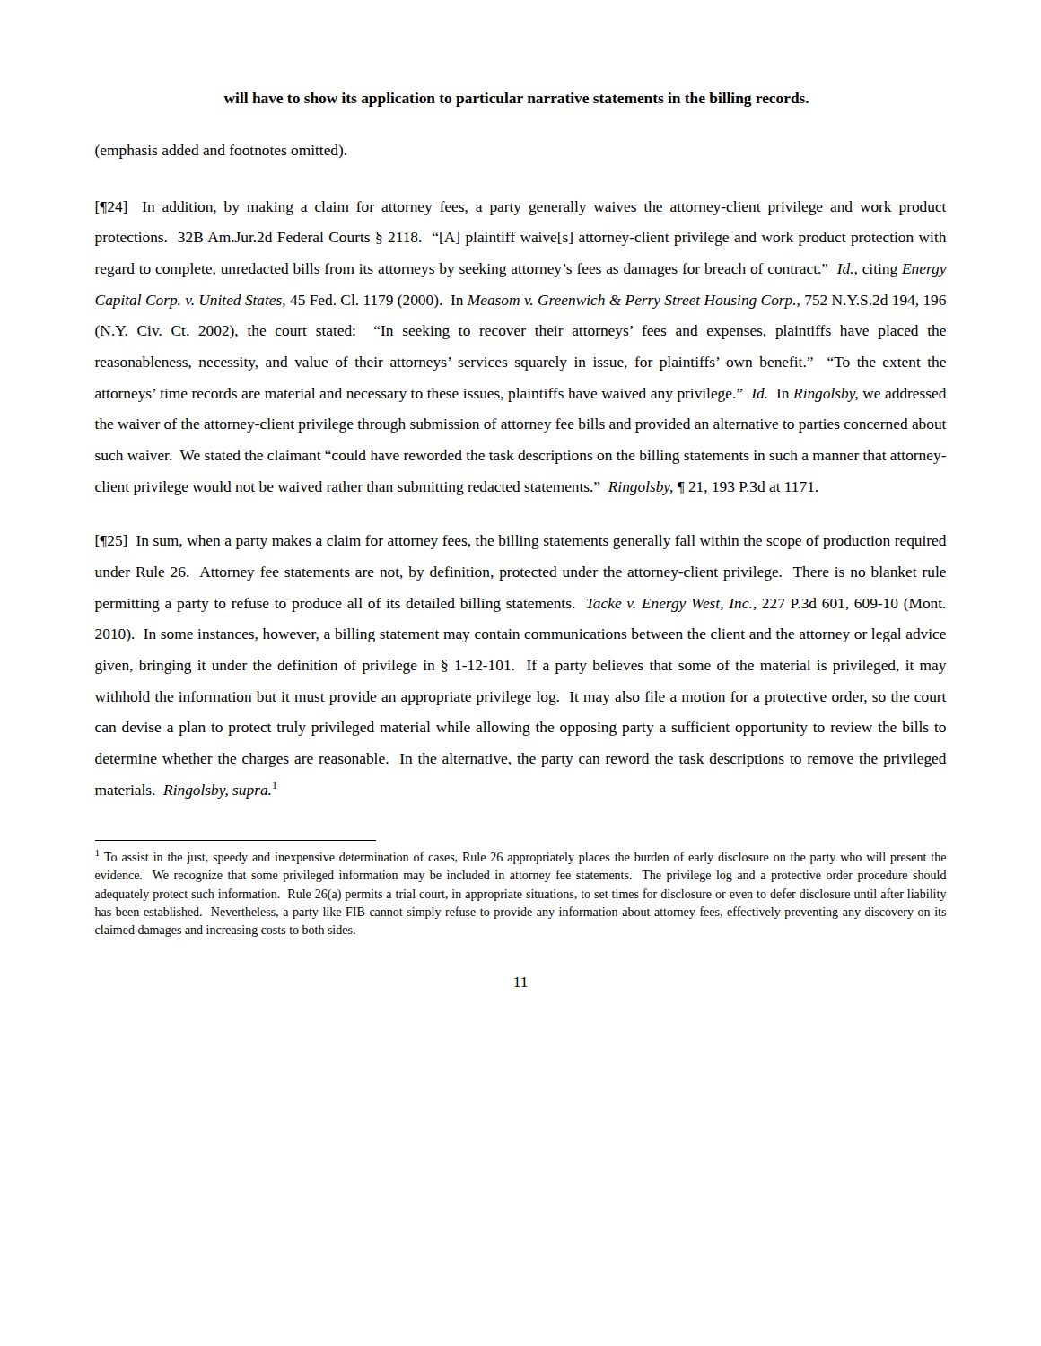will have to show its application to particular narrative statements in the billing records.
(emphasis added and footnotes omitted).
[¶24] In addition, by making a claim for attorney fees, a party generally waives the attorney-client privilege and work product protections. 32B Am.Jur.2d Federal Courts § 2118. “[A] plaintiff waive[s] attorney-client privilege and work product protection with regard to complete, unredacted bills from its attorneys by seeking attorney’s fees as damages for breach of contract.” Id., citing Energy Capital Corp. v. United States, 45 Fed. Cl. 1179 (2000). In Measom v. Greenwich & Perry Street Housing Corp., 752 N.Y.S.2d 194, 196 (N.Y. Civ. Ct. 2002), the court stated: “In seeking to recover their attorneys’ fees and expenses, plaintiffs have placed the reasonableness, necessity, and value of their attorneys’ services squarely in issue, for plaintiffs’ own benefit.” “To the extent the attorneys’ time records are material and necessary to these issues, plaintiffs have waived any privilege.” Id. In Ringolsby, we addressed the waiver of the attorney-client privilege through submission of attorney fee bills and provided an alternative to parties concerned about such waiver. We stated the claimant “could have reworded the task descriptions on the billing statements in such a manner that attorney-client privilege would not be waived rather than submitting redacted statements.” Ringolsby, ¶ 21, 193 P.3d at 1171.
[¶25] In sum, when a party makes a claim for attorney fees, the billing statements generally fall within the scope of production required under Rule 26. Attorney fee statements are not, by definition, protected under the attorney-client privilege. There is no blanket rule permitting a party to refuse to produce all of its detailed billing statements. Tacke v. Energy West, Inc., 227 P.3d 601, 609-10 (Mont. 2010). In some instances, however, a billing statement may contain communications between the client and the attorney or legal advice given, bringing it under the definition of privilege in § 1-12-101. If a party believes that some of the material is privileged, it may withhold the information but it must provide an appropriate privilege log. It may also file a motion for a protective order, so the court can devise a plan to protect truly privileged material while allowing the opposing party a sufficient opportunity to review the bills to determine whether the charges are reasonable. In the alternative, the party can reword the task descriptions to remove the privileged materials. Ringolsby, supra.1
1 To assist in the just, speedy and inexpensive determination of cases, Rule 26 appropriately places the burden of early disclosure on the party who will present the evidence. We recognize that some privileged information may be included in attorney fee statements. The privilege log and a protective order procedure should adequately protect such information. Rule 26(a) permits a trial court, in appropriate situations, to set times for disclosure or even to defer disclosure until after liability has been established. Nevertheless, a party like FIB cannot simply refuse to provide any information about attorney fees, effectively preventing any discovery on its claimed damages and increasing costs to both sides.
11